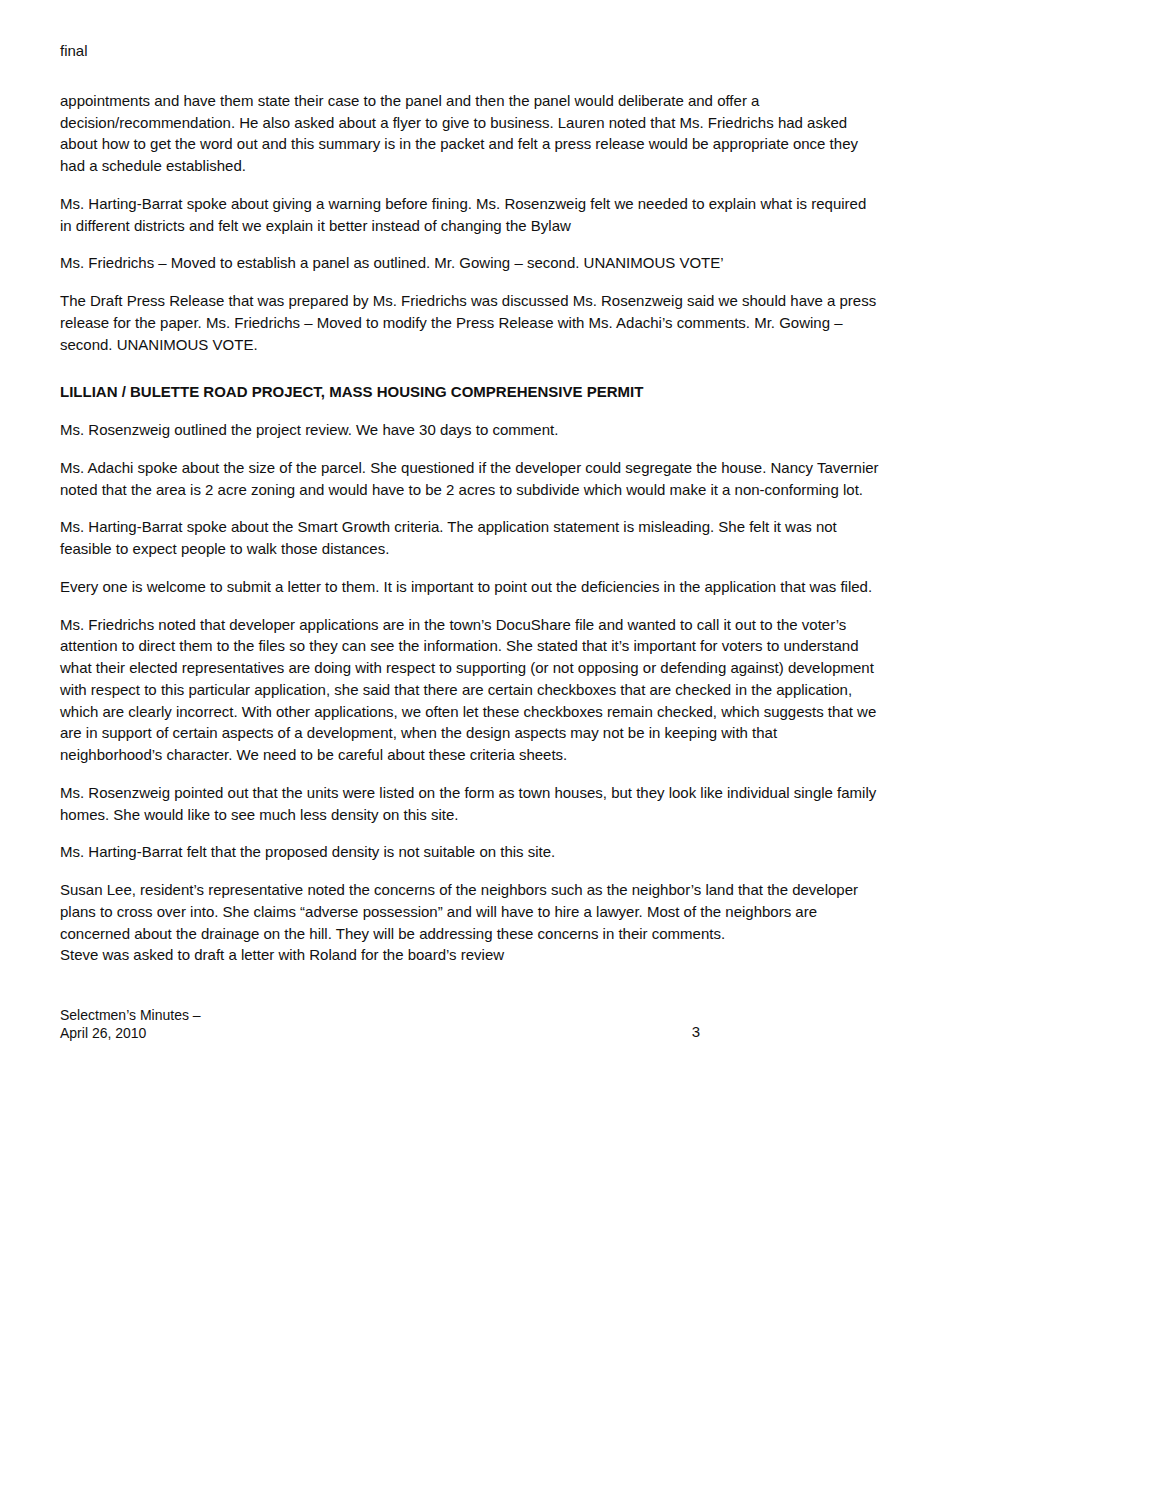final
appointments and have them state their case to the panel and then the panel would deliberate and offer a decision/recommendation. He also asked about a flyer to give to business. Lauren noted that Ms. Friedrichs had asked about how to get the word out and this summary is in the packet and felt a press release would be appropriate once they had a schedule established.
Ms. Harting-Barrat spoke about giving a warning before fining. Ms. Rosenzweig felt we needed to explain what is required in different districts and felt we explain it better instead of changing the Bylaw
Ms. Friedrichs – Moved to establish a panel as outlined. Mr. Gowing – second. UNANIMOUS VOTE’
The Draft Press Release that was prepared by Ms. Friedrichs was discussed Ms. Rosenzweig said we should have a press release for the paper. Ms. Friedrichs – Moved to modify the Press Release with Ms. Adachi’s comments. Mr. Gowing – second. UNANIMOUS VOTE.
Lillian / Bulette Road Project, Mass Housing Comprehensive Permit
Ms. Rosenzweig outlined the project review. We have 30 days to comment.
Ms. Adachi spoke about the size of the parcel. She questioned if the developer could segregate the house. Nancy Tavernier noted that the area is 2 acre zoning and would have to be 2 acres to subdivide which would make it a non-conforming lot.
Ms. Harting-Barrat spoke about the Smart Growth criteria. The application statement is misleading. She felt it was not feasible to expect people to walk those distances.
Every one is welcome to submit a letter to them. It is important to point out the deficiencies in the application that was filed.
Ms. Friedrichs noted that developer applications are in the town’s DocuShare file and wanted to call it out to the voter’s attention to direct them to the files so they can see the information. She stated that it’s important for voters to understand what their elected representatives are doing with respect to supporting (or not opposing or defending against) development with respect to this particular application, she said that there are certain checkboxes that are checked in the application, which are clearly incorrect. With other applications, we often let these checkboxes remain checked, which suggests that we are in support of certain aspects of a development, when the design aspects may not be in keeping with that neighborhood’s character. We need to be careful about these criteria sheets.
Ms. Rosenzweig pointed out that the units were listed on the form as town houses, but they look like individual single family homes. She would like to see much less density on this site.
Ms. Harting-Barrat felt that the proposed density is not suitable on this site.
Susan Lee, resident’s representative noted the concerns of the neighbors such as the neighbor’s land that the developer plans to cross over into. She claims “adverse possession” and will have to hire a lawyer. Most of the neighbors are concerned about the drainage on the hill. They will be addressing these concerns in their comments.
Steve was asked to draft a letter with Roland for the board’s review
Selectmen’s Minutes –
April 26, 2010
3